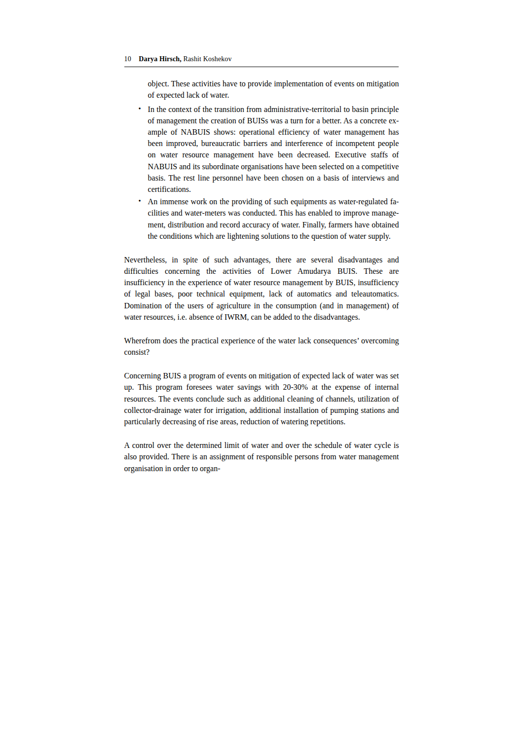10 Darya Hirsch, Rashit Koshekov
object. These activities have to provide implementation of events on mitigation of expected lack of water.
In the context of the transition from administrative-territorial to basin principle of management the creation of BUISs was a turn for a better. As a concrete example of NABUIS shows: operational efficiency of water management has been improved, bureaucratic barriers and interference of incompetent people on water resource management have been decreased. Executive staffs of NABUIS and its subordinate organisations have been selected on a competitive basis. The rest line personnel have been chosen on a basis of interviews and certifications.
An immense work on the providing of such equipments as water-regulated facilities and water-meters was conducted. This has enabled to improve management, distribution and record accuracy of water. Finally, farmers have obtained the conditions which are lightening solutions to the question of water supply.
Nevertheless, in spite of such advantages, there are several disadvantages and difficulties concerning the activities of Lower Amudarya BUIS. These are insufficiency in the experience of water resource management by BUIS, insufficiency of legal bases, poor technical equipment, lack of automatics and teleautomatics. Domination of the users of agriculture in the consumption (and in management) of water resources, i.e. absence of IWRM, can be added to the disadvantages.
Wherefrom does the practical experience of the water lack consequences’ overcoming consist?
Concerning BUIS a program of events on mitigation of expected lack of water was set up. This program foresees water savings with 20-30% at the expense of internal resources. The events conclude such as additional cleaning of channels, utilization of collector-drainage water for irrigation, additional installation of pumping stations and particularly decreasing of rise areas, reduction of watering repetitions.
A control over the determined limit of water and over the schedule of water cycle is also provided. There is an assignment of responsible persons from water management organisation in order to organ-